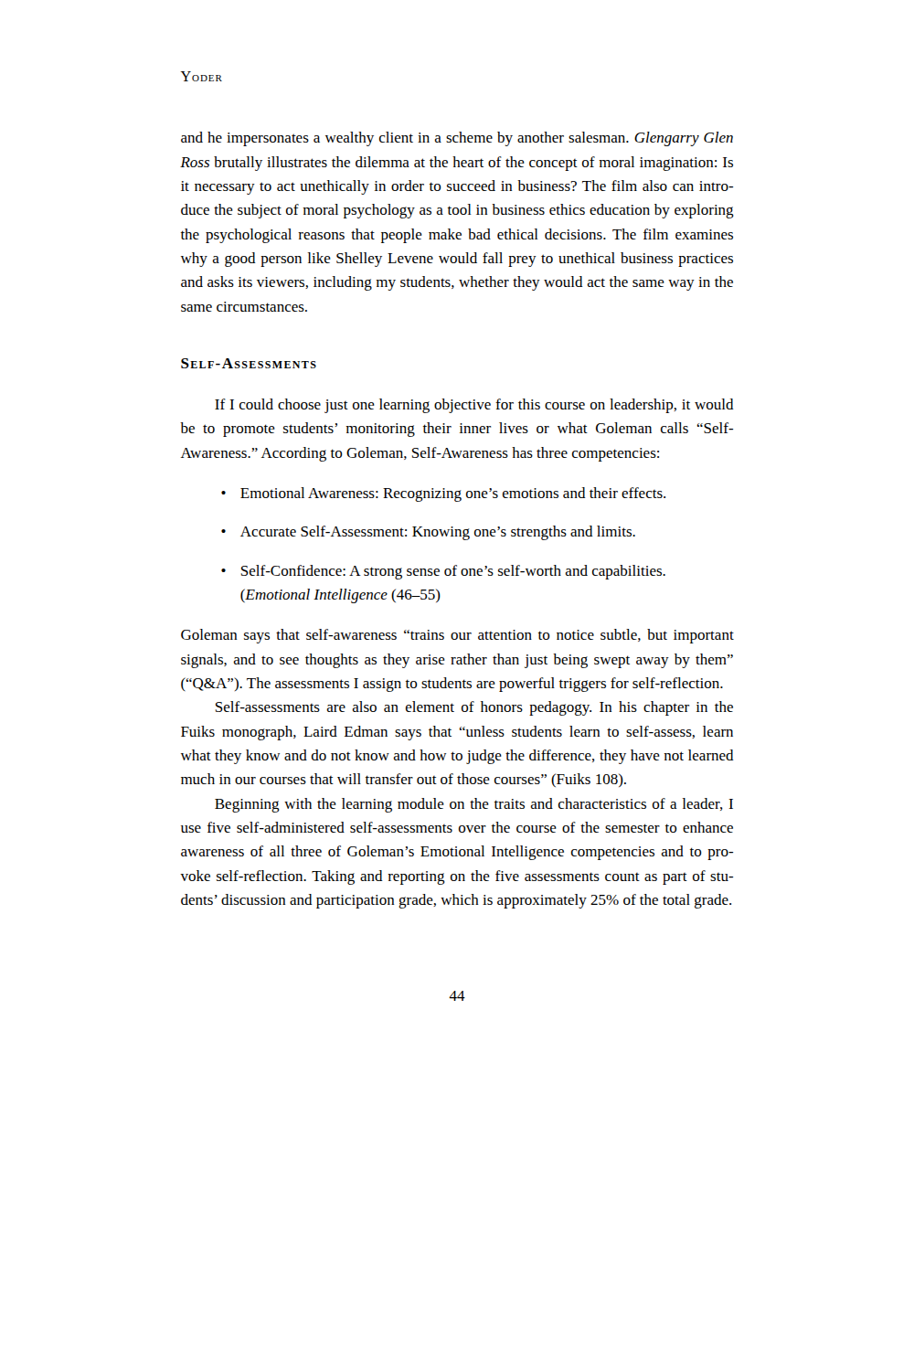Yoder
and he impersonates a wealthy client in a scheme by another salesman. Glengarry Glen Ross brutally illustrates the dilemma at the heart of the concept of moral imagination: Is it necessary to act unethically in order to succeed in business? The film also can introduce the subject of moral psychology as a tool in business ethics education by exploring the psychological reasons that people make bad ethical decisions. The film examines why a good person like Shelley Levene would fall prey to unethical business practices and asks its viewers, including my students, whether they would act the same way in the same circumstances.
Self‑Assessments
If I could choose just one learning objective for this course on leadership, it would be to promote students’ monitoring their inner lives or what Goleman calls “Self-Awareness.” According to Goleman, Self-Awareness has three competencies:
Emotional Awareness: Recognizing one’s emotions and their effects.
Accurate Self-Assessment: Knowing one’s strengths and limits.
Self-Confidence: A strong sense of one’s self-worth and capabilities. (Emotional Intelligence (46–55)
Goleman says that self-awareness “trains our attention to notice subtle, but important signals, and to see thoughts as they arise rather than just being swept away by them” (“Q&A”). The assessments I assign to students are powerful triggers for self-reflection.
Self-assessments are also an element of honors pedagogy. In his chapter in the Fuiks monograph, Laird Edman says that “unless students learn to self-assess, learn what they know and do not know and how to judge the difference, they have not learned much in our courses that will transfer out of those courses” (Fuiks 108).
Beginning with the learning module on the traits and characteristics of a leader, I use five self-administered self-assessments over the course of the semester to enhance awareness of all three of Goleman’s Emotional Intelligence competencies and to provoke self-reflection. Taking and reporting on the five assessments count as part of students’ discussion and participation grade, which is approximately 25% of the total grade.
44